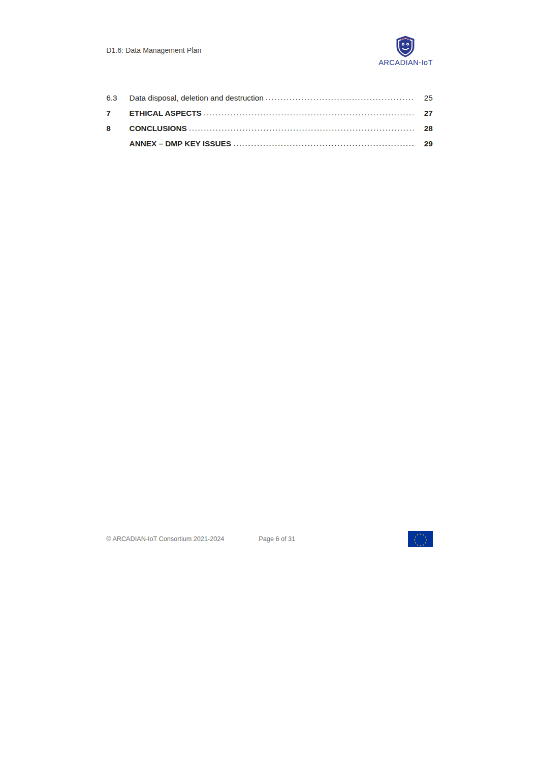D1.6: Data Management Plan
ARCADIAN‑IoT
6.3 Data disposal, deletion and destruction ................................................................................................... 25
7 ETHICAL ASPECTS ................................................................................................... 27
8 CONCLUSIONS ................................................................................................... 28
ANNEX – DMP KEY ISSUES ................................................................................................... 29
© ARCADIAN-IoT Consortium 2021-2024 Page 6 of 31